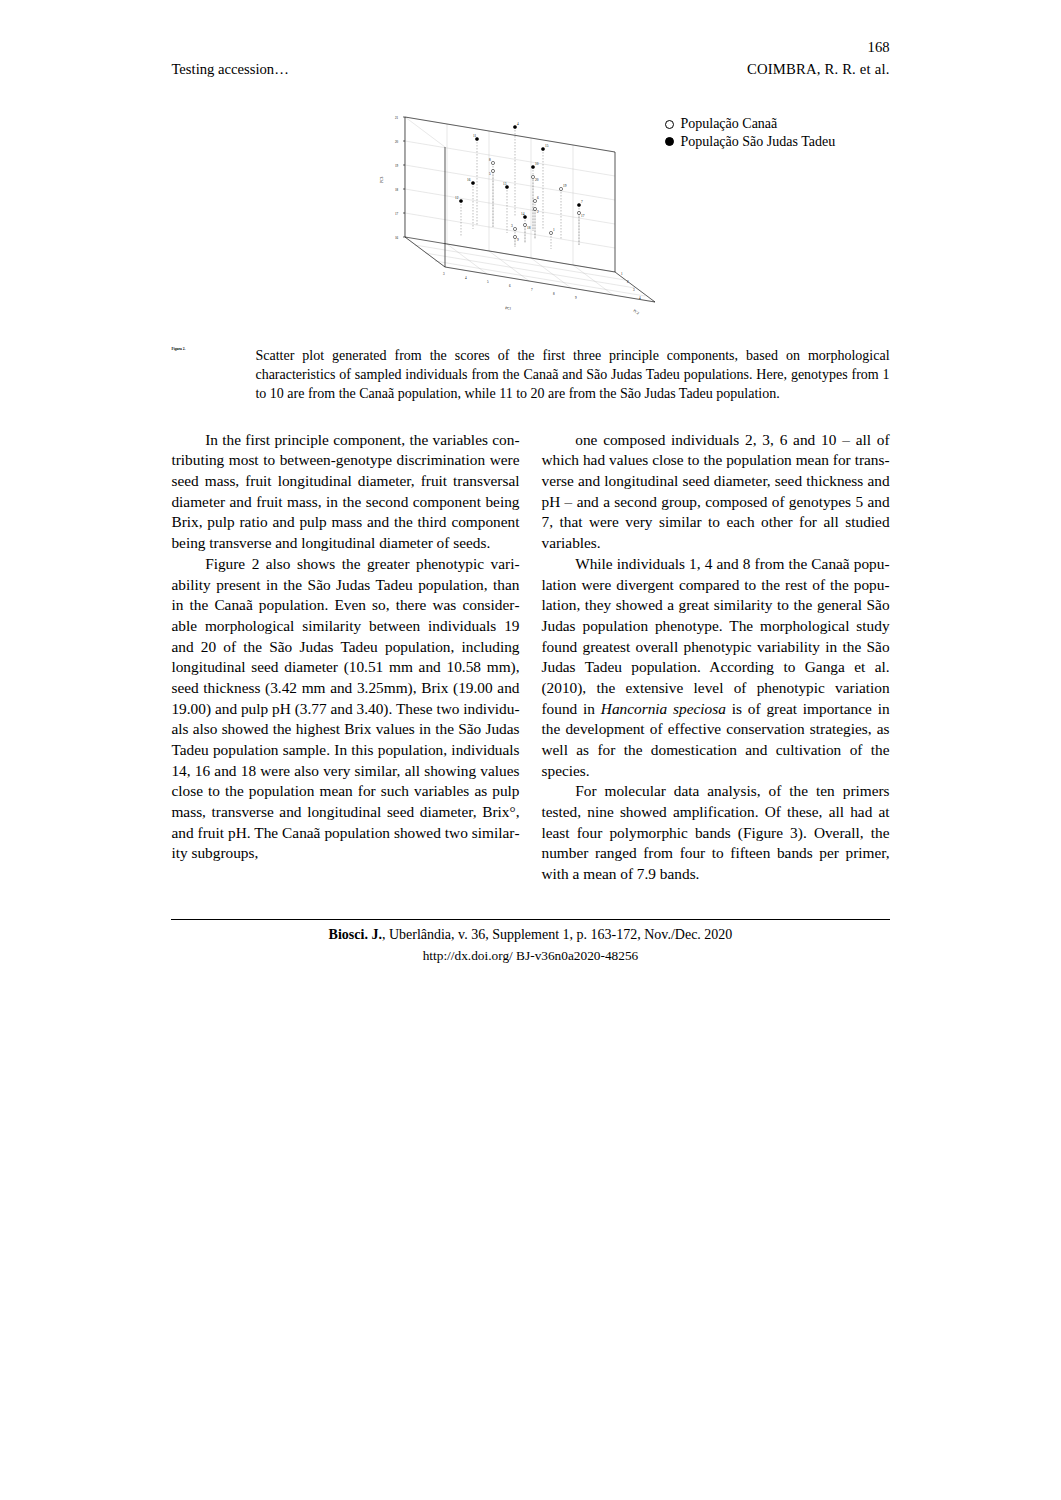168
Testing accession…
COIMBRA, R. R. et al.
21 20 19 18 17 16 PC3 3 4 5 6 7 8 9 PC1 1 2 3 4 PC2 4 11 15 8 5 10 20 16 13 19 12 6 2 7 17 14 18 3 9 1
População Canaã
População São Judas Tadeu
| Figura 2. | Scatter plot generated from the scores of the first three principle components, based on morphological characteristics of sampled individuals from the Canaã and São Judas Tadeu populations. Here, genotypes from 1 to 10 are from the Canaã population, while 11 to 20 are from the São Judas Tadeu population. |
In the first principle component, the variables contributing most to between-genotype discrimination were seed mass, fruit longitudinal diameter, fruit transversal diameter and fruit mass, in the second component being Brix, pulp ratio and pulp mass and the third component being transverse and longitudinal diameter of seeds.
Figure 2 also shows the greater phenotypic variability present in the São Judas Tadeu population, than in the Canaã population. Even so, there was considerable morphological similarity between individuals 19 and 20 of the São Judas Tadeu population, including longitudinal seed diameter (10.51 mm and 10.58 mm), seed thickness (3.42 mm and 3.25mm), Brix (19.00 and 19.00) and pulp pH (3.77 and 3.40). These two individuals also showed the highest Brix values in the São Judas Tadeu population sample. In this population, individuals 14, 16 and 18 were also very similar, all showing values close to the population mean for such variables as pulp mass, transverse and longitudinal seed diameter, Brix°, and fruit pH. The Canaã population showed two similarity subgroups,
one composed individuals 2, 3, 6 and 10 – all of which had values close to the population mean for transverse and longitudinal seed diameter, seed thickness and pH – and a second group, composed of genotypes 5 and 7, that were very similar to each other for all studied variables.
While individuals 1, 4 and 8 from the Canaã population were divergent compared to the rest of the population, they showed a great similarity to the general São Judas population phenotype. The morphological study found greatest overall phenotypic variability in the São Judas Tadeu population. According to Ganga et al. (2010), the extensive level of phenotypic variation found in Hancornia speciosa is of great importance in the development of effective conservation strategies, as well as for the domestication and cultivation of the species.
For molecular data analysis, of the ten primers tested, nine showed amplification. Of these, all had at least four polymorphic bands (Figure 3). Overall, the number ranged from four to fifteen bands per primer, with a mean of 7.9 bands.
Biosci. J., Uberlândia, v. 36, Supplement 1, p. 163-172, Nov./Dec. 2020
http://dx.doi.org/ BJ-v36n0a2020-48256